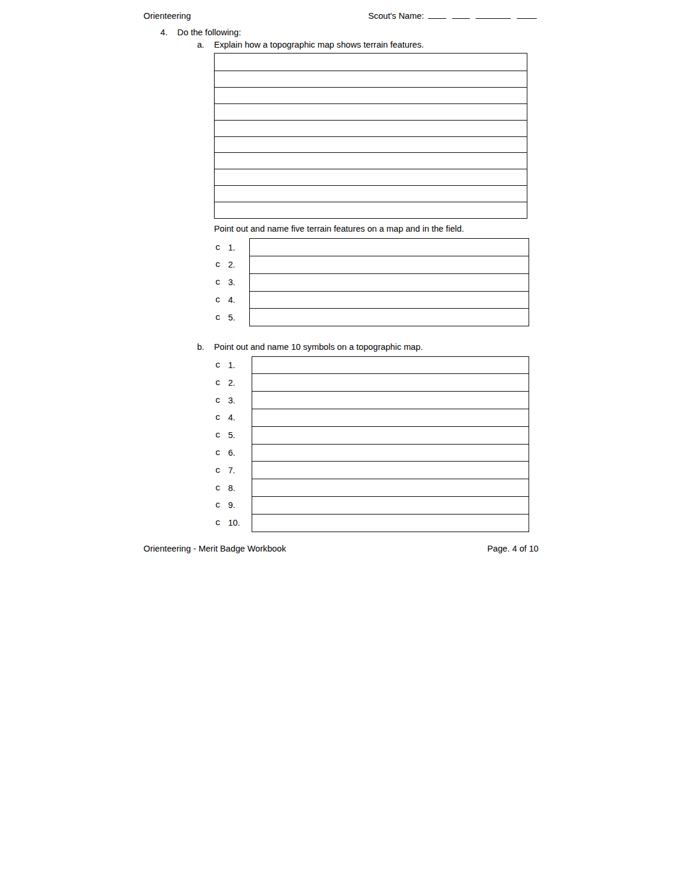Orienteering
Scout's Name:
4. Do the following:
a. Explain how a topographic map shows terrain features.
Point out and name five terrain features on a map and in the field.
| c | 1. | |
| c | 2. | |
| c | 3. | |
| c | 4. | |
| c | 5. | |
b. Point out and name 10 symbols on a topographic map.
| c | 1. | |
| c | 2. | |
| c | 3. | |
| c | 4. | |
| c | 5. | |
| c | 6. | |
| c | 7. | |
| c | 8. | |
| c | 9. | |
| c | 10. | |
Orienteering - Merit Badge Workbook
Page. 4 of 10